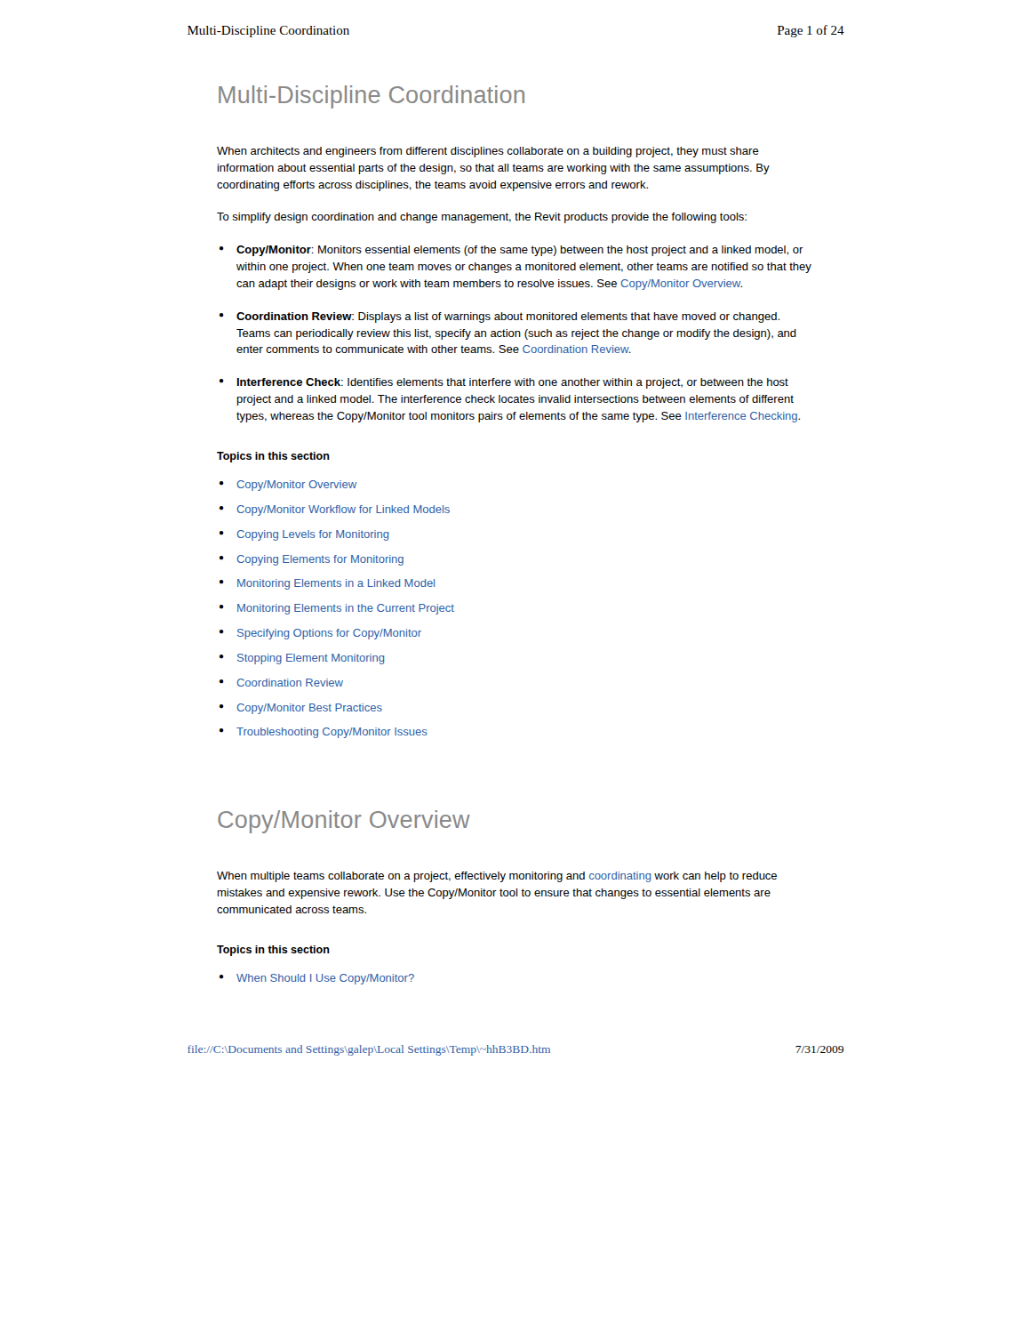Multi-Discipline Coordination
Page 1 of 24
Multi-Discipline Coordination
When architects and engineers from different disciplines collaborate on a building project, they must share information about essential parts of the design, so that all teams are working with the same assumptions. By coordinating efforts across disciplines, the teams avoid expensive errors and rework.
To simplify design coordination and change management, the Revit products provide the following tools:
Copy/Monitor: Monitors essential elements (of the same type) between the host project and a linked model, or within one project. When one team moves or changes a monitored element, other teams are notified so that they can adapt their designs or work with team members to resolve issues. See Copy/Monitor Overview.
Coordination Review: Displays a list of warnings about monitored elements that have moved or changed. Teams can periodically review this list, specify an action (such as reject the change or modify the design), and enter comments to communicate with other teams. See Coordination Review.
Interference Check: Identifies elements that interfere with one another within a project, or between the host project and a linked model. The interference check locates invalid intersections between elements of different types, whereas the Copy/Monitor tool monitors pairs of elements of the same type. See Interference Checking.
Topics in this section
Copy/Monitor Overview
Copy/Monitor Workflow for Linked Models
Copying Levels for Monitoring
Copying Elements for Monitoring
Monitoring Elements in a Linked Model
Monitoring Elements in the Current Project
Specifying Options for Copy/Monitor
Stopping Element Monitoring
Coordination Review
Copy/Monitor Best Practices
Troubleshooting Copy/Monitor Issues
Copy/Monitor Overview
When multiple teams collaborate on a project, effectively monitoring and coordinating work can help to reduce mistakes and expensive rework. Use the Copy/Monitor tool to ensure that changes to essential elements are communicated across teams.
Topics in this section
When Should I Use Copy/Monitor?
file://C:\Documents and Settings\galep\Local Settings\Temp\~hhB3BD.htm
7/31/2009